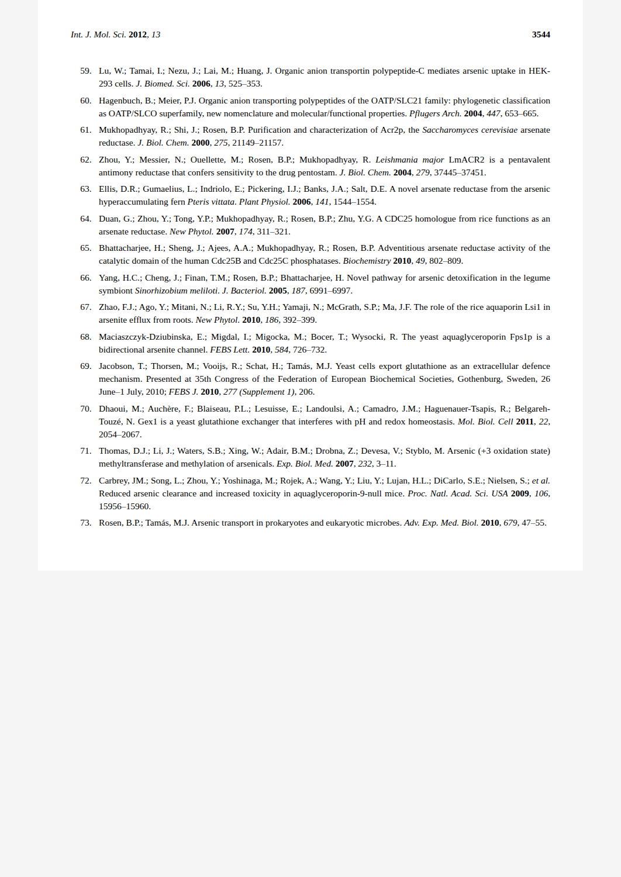Int. J. Mol. Sci. 2012, 13 3544
59. Lu, W.; Tamai, I.; Nezu, J.; Lai, M.; Huang, J. Organic anion transportin polypeptide-C mediates arsenic uptake in HEK-293 cells. J. Biomed. Sci. 2006, 13, 525–353.
60. Hagenbuch, B.; Meier, P.J. Organic anion transporting polypeptides of the OATP/SLC21 family: phylogenetic classification as OATP/SLCO superfamily, new nomenclature and molecular/functional properties. Pflugers Arch. 2004, 447, 653–665.
61. Mukhopadhyay, R.; Shi, J.; Rosen, B.P. Purification and characterization of Acr2p, the Saccharomyces cerevisiae arsenate reductase. J. Biol. Chem. 2000, 275, 21149–21157.
62. Zhou, Y.; Messier, N.; Ouellette, M.; Rosen, B.P.; Mukhopadhyay, R. Leishmania major LmACR2 is a pentavalent antimony reductase that confers sensitivity to the drug pentostam. J. Biol. Chem. 2004, 279, 37445–37451.
63. Ellis, D.R.; Gumaelius, L.; Indriolo, E.; Pickering, I.J.; Banks, J.A.; Salt, D.E. A novel arsenate reductase from the arsenic hyperaccumulating fern Pteris vittata. Plant Physiol. 2006, 141, 1544–1554.
64. Duan, G.; Zhou, Y.; Tong, Y.P.; Mukhopadhyay, R.; Rosen, B.P.; Zhu, Y.G. A CDC25 homologue from rice functions as an arsenate reductase. New Phytol. 2007, 174, 311–321.
65. Bhattacharjee, H.; Sheng, J.; Ajees, A.A.; Mukhopadhyay, R.; Rosen, B.P. Adventitious arsenate reductase activity of the catalytic domain of the human Cdc25B and Cdc25C phosphatases. Biochemistry 2010, 49, 802–809.
66. Yang, H.C.; Cheng, J.; Finan, T.M.; Rosen, B.P.; Bhattacharjee, H. Novel pathway for arsenic detoxification in the legume symbiont Sinorhizobium meliloti. J. Bacteriol. 2005, 187, 6991–6997.
67. Zhao, F.J.; Ago, Y.; Mitani, N.; Li, R.Y.; Su, Y.H.; Yamaji, N.; McGrath, S.P.; Ma, J.F. The role of the rice aquaporin Lsi1 in arsenite efflux from roots. New Phytol. 2010, 186, 392–399.
68. Maciaszczyk-Dziubinska, E.; Migdal, I.; Migocka, M.; Bocer, T.; Wysocki, R. The yeast aquaglyceroporin Fps1p is a bidirectional arsenite channel. FEBS Lett. 2010, 584, 726–732.
69. Jacobson, T.; Thorsen, M.; Vooijs, R.; Schat, H.; Tamás, M.J. Yeast cells export glutathione as an extracellular defence mechanism. Presented at 35th Congress of the Federation of European Biochemical Societies, Gothenburg, Sweden, 26 June–1 July, 2010; FEBS J. 2010, 277 (Supplement 1), 206.
70. Dhaoui, M.; Auchère, F.; Blaiseau, P.L.; Lesuisse, E.; Landoulsi, A.; Camadro, J.M.; Haguenauer-Tsapis, R.; Belgareh-Touzé, N. Gex1 is a yeast glutathione exchanger that interferes with pH and redox homeostasis. Mol. Biol. Cell 2011, 22, 2054–2067.
71. Thomas, D.J.; Li, J.; Waters, S.B.; Xing, W.; Adair, B.M.; Drobna, Z.; Devesa, V.; Styblo, M. Arsenic (+3 oxidation state) methyltransferase and methylation of arsenicals. Exp. Biol. Med. 2007, 232, 3–11.
72. Carbrey, JM.; Song, L.; Zhou, Y.; Yoshinaga, M.; Rojek, A.; Wang, Y.; Liu, Y.; Lujan, H.L.; DiCarlo, S.E.; Nielsen, S.; et al. Reduced arsenic clearance and increased toxicity in aquaglyceroporin-9-null mice. Proc. Natl. Acad. Sci. USA 2009, 106, 15956–15960.
73. Rosen, B.P.; Tamás, M.J. Arsenic transport in prokaryotes and eukaryotic microbes. Adv. Exp. Med. Biol. 2010, 679, 47–55.